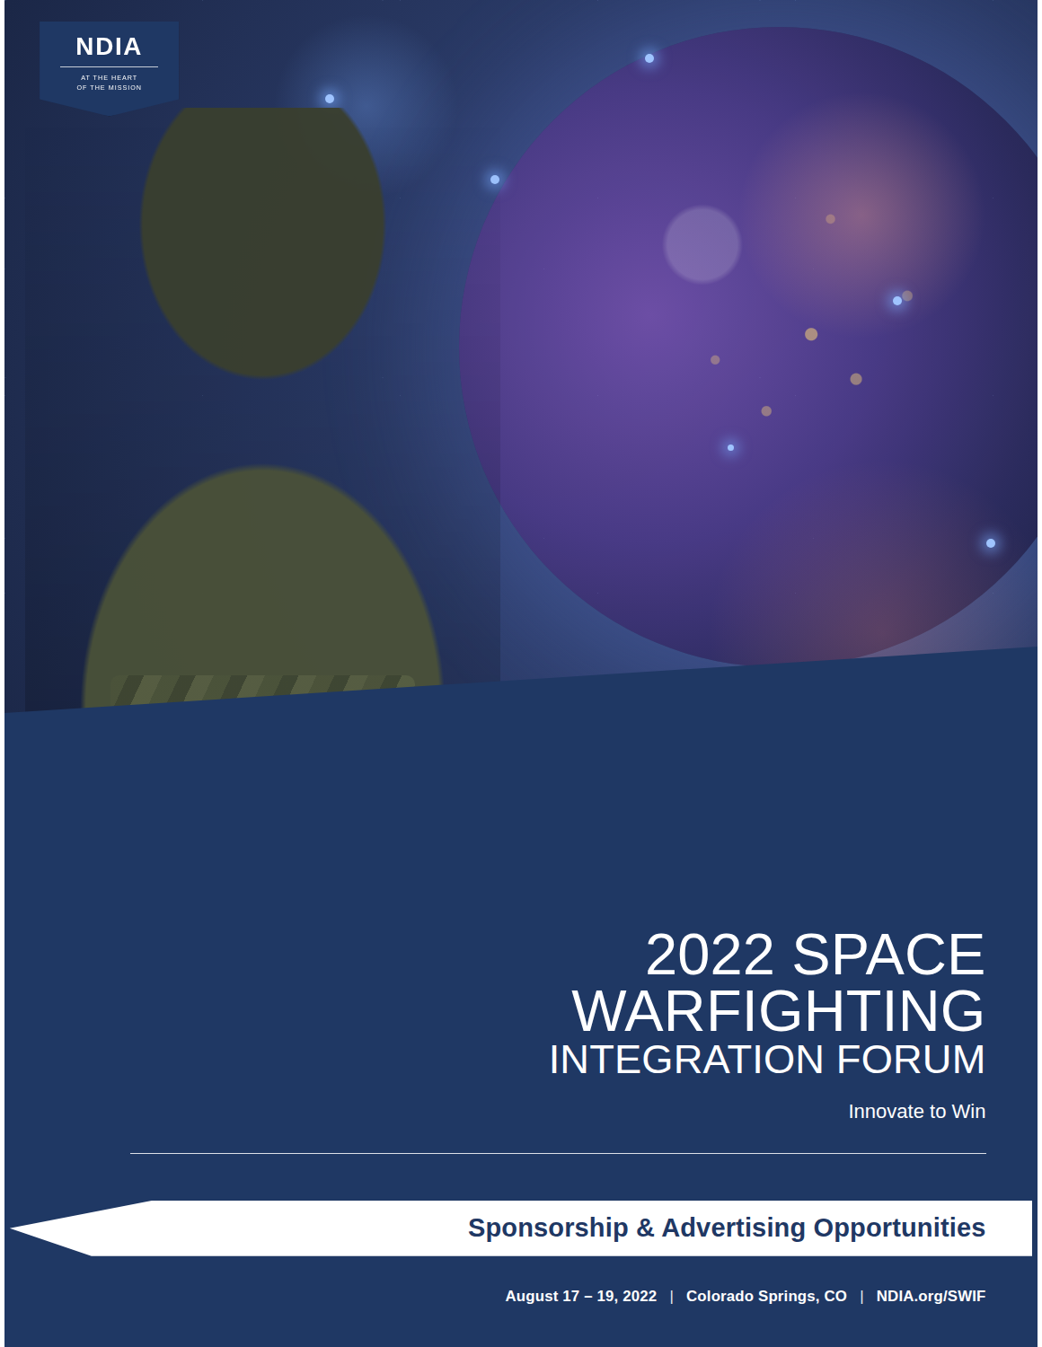NDIA
At the Heart
of the Mission
2022 SPACE WARFIGHTING INTEGRATION FORUM
Innovate to Win
Sponsorship & Advertising Opportunities
August 17 – 19, 2022 | Colorado Springs, CO | NDIA.org/SWIF